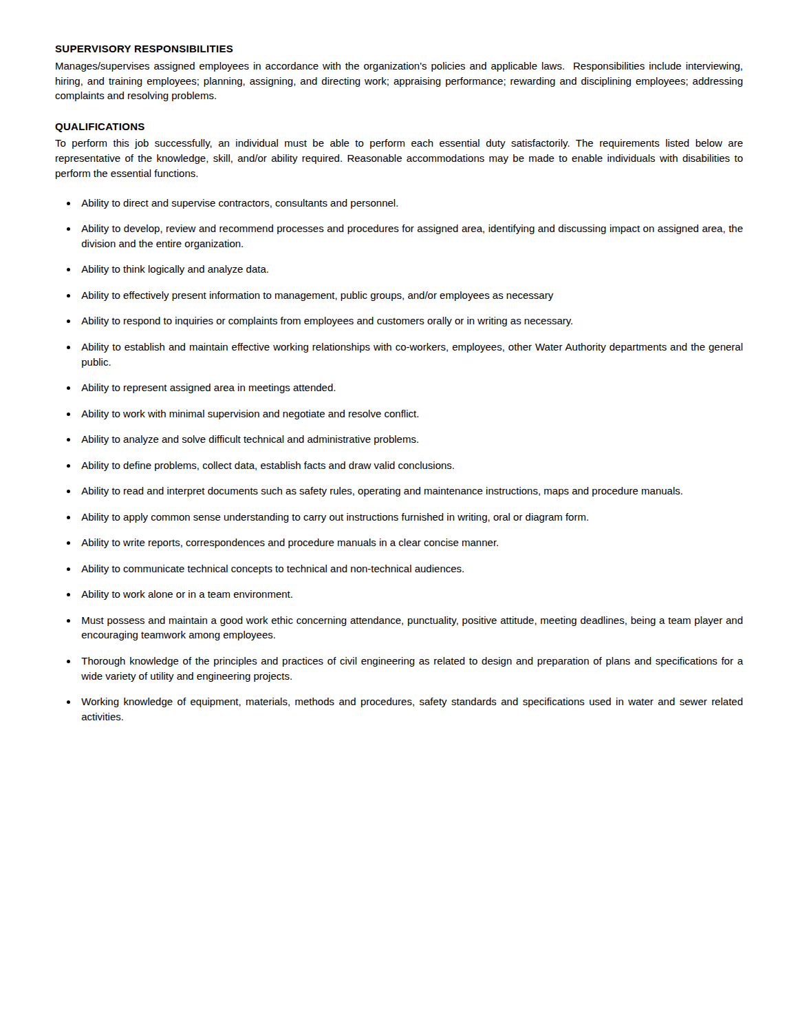SUPERVISORY RESPONSIBILITIES
Manages/supervises assigned employees in accordance with the organization's policies and applicable laws. Responsibilities include interviewing, hiring, and training employees; planning, assigning, and directing work; appraising performance; rewarding and disciplining employees; addressing complaints and resolving problems.
QUALIFICATIONS
To perform this job successfully, an individual must be able to perform each essential duty satisfactorily. The requirements listed below are representative of the knowledge, skill, and/or ability required. Reasonable accommodations may be made to enable individuals with disabilities to perform the essential functions.
Ability to direct and supervise contractors, consultants and personnel.
Ability to develop, review and recommend processes and procedures for assigned area, identifying and discussing impact on assigned area, the division and the entire organization.
Ability to think logically and analyze data.
Ability to effectively present information to management, public groups, and/or employees as necessary
Ability to respond to inquiries or complaints from employees and customers orally or in writing as necessary.
Ability to establish and maintain effective working relationships with co-workers, employees, other Water Authority departments and the general public.
Ability to represent assigned area in meetings attended.
Ability to work with minimal supervision and negotiate and resolve conflict.
Ability to analyze and solve difficult technical and administrative problems.
Ability to define problems, collect data, establish facts and draw valid conclusions.
Ability to read and interpret documents such as safety rules, operating and maintenance instructions, maps and procedure manuals.
Ability to apply common sense understanding to carry out instructions furnished in writing, oral or diagram form.
Ability to write reports, correspondences and procedure manuals in a clear concise manner.
Ability to communicate technical concepts to technical and non-technical audiences.
Ability to work alone or in a team environment.
Must possess and maintain a good work ethic concerning attendance, punctuality, positive attitude, meeting deadlines, being a team player and encouraging teamwork among employees.
Thorough knowledge of the principles and practices of civil engineering as related to design and preparation of plans and specifications for a wide variety of utility and engineering projects.
Working knowledge of equipment, materials, methods and procedures, safety standards and specifications used in water and sewer related activities.